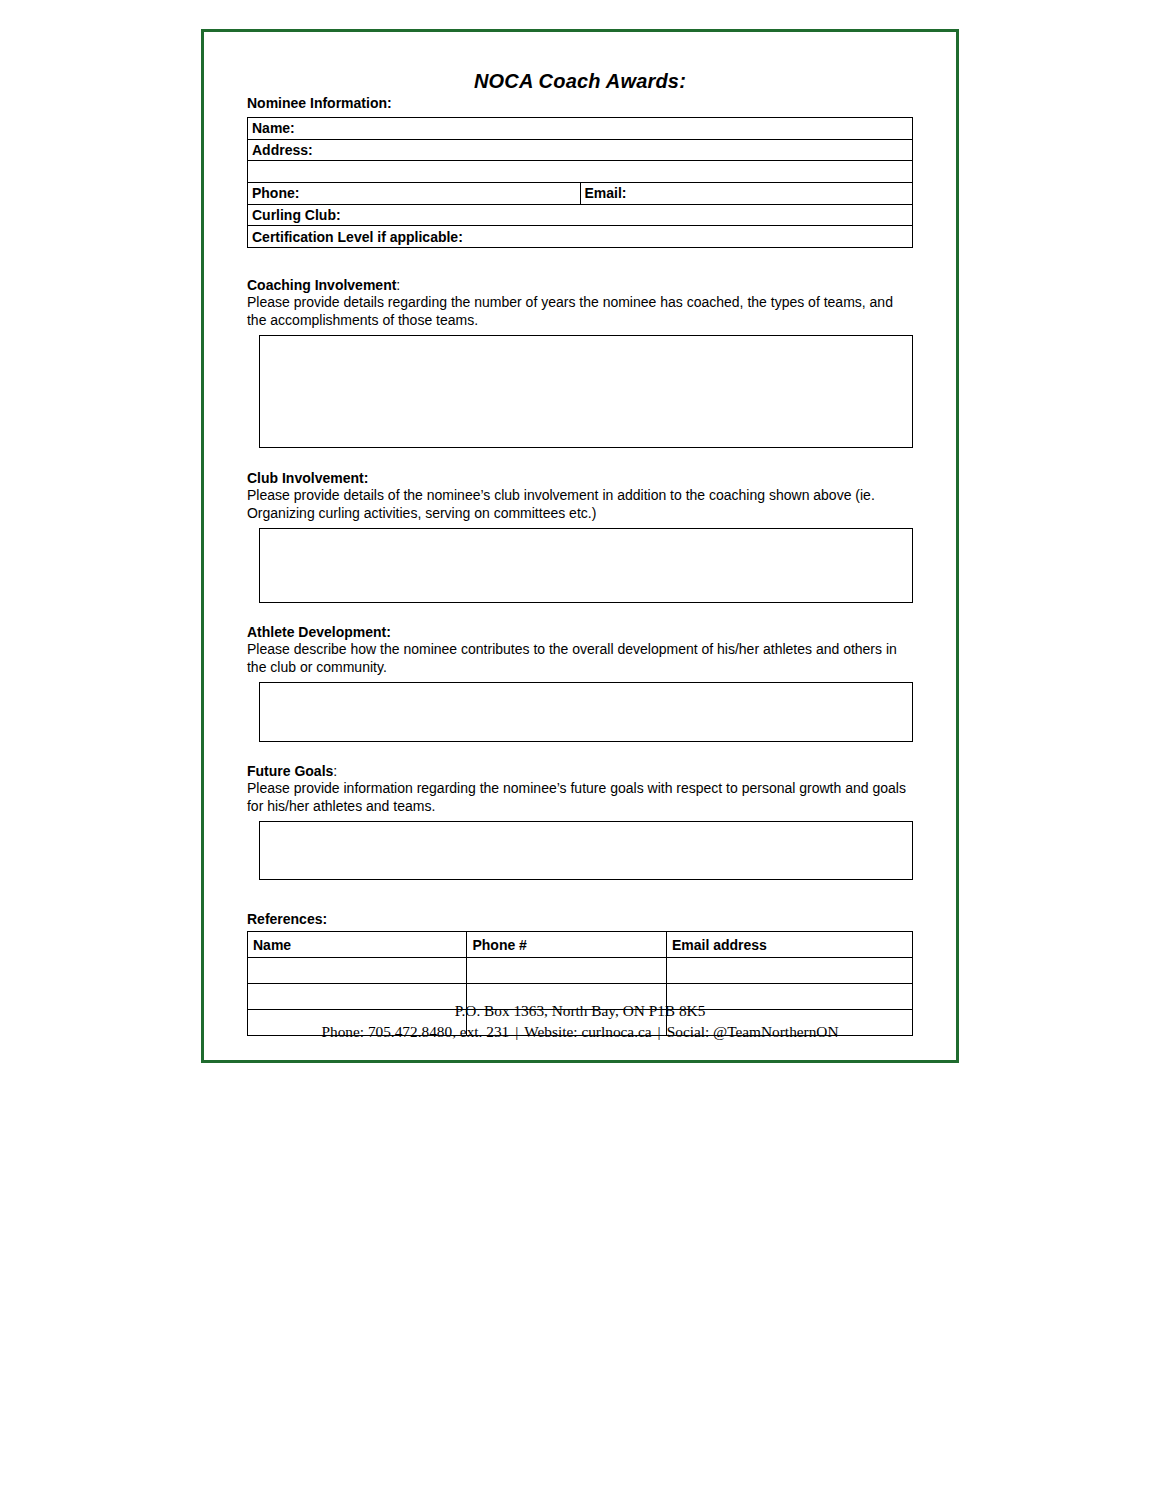NOCA Coach Awards:
Nominee Information:
| Name: |
| Address: |
| Phone: | Email: |
| Curling Club: |
| Certification Level if applicable: |
Coaching Involvement:
Please provide details regarding the number of years the nominee has coached, the types of teams, and the accomplishments of those teams.
Club Involvement:
Please provide details of the nominee’s club involvement in addition to the coaching shown above (ie. Organizing curling activities, serving on committees etc.)
Athlete Development:
Please describe how the nominee contributes to the overall development of his/her athletes and others in the club or community.
Future Goals:
Please provide information regarding the nominee’s future goals with respect to personal growth and goals for his/her athletes and teams.
References:
| Name | Phone # | Email address |
| --- | --- | --- |
P.O. Box 1363, North Bay, ON P1B 8K5
Phone: 705.472.8480, ext. 231|Website: curlnoca.ca|Social: @TeamNorthernON